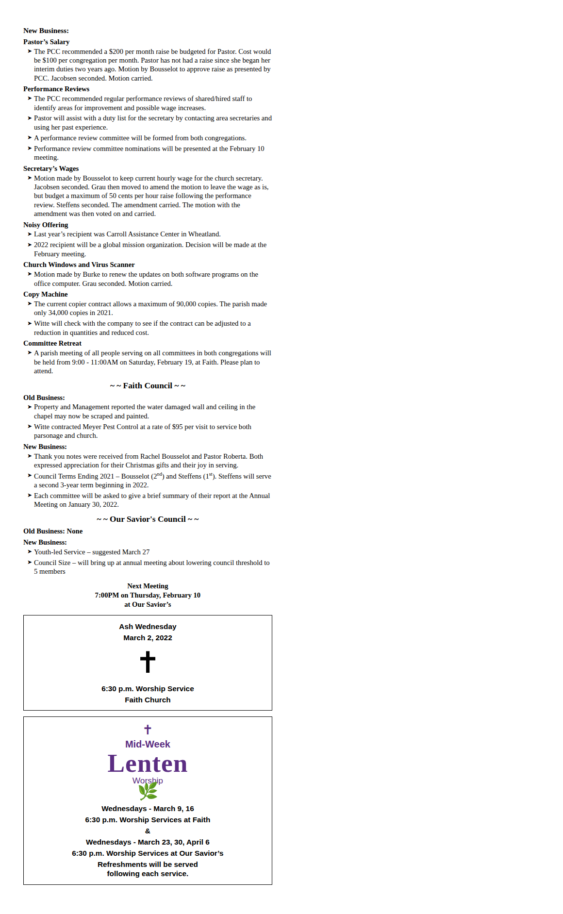New Business:
Pastor’s Salary
The PCC recommended a $200 per month raise be budgeted for Pastor. Cost would be $100 per congregation per month. Pastor has not had a raise since she began her interim duties two years ago. Motion by Bousselot to approve raise as presented by PCC. Jacobsen seconded. Motion carried.
Performance Reviews
The PCC recommended regular performance reviews of shared/hired staff to identify areas for improvement and possible wage increases.
Pastor will assist with a duty list for the secretary by contacting area secretaries and using her past experience.
A performance review committee will be formed from both congregations.
Performance review committee nominations will be presented at the February 10 meeting.
Secretary’s Wages
Motion made by Bousselot to keep current hourly wage for the church secretary. Jacobsen seconded. Grau then moved to amend the motion to leave the wage as is, but budget a maximum of 50 cents per hour raise following the performance review. Steffens seconded. The amendment carried. The motion with the amendment was then voted on and carried.
Noisy Offering
Last year’s recipient was Carroll Assistance Center in Wheatland.
2022 recipient will be a global mission organization. Decision will be made at the February meeting.
Church Windows and Virus Scanner
Motion made by Burke to renew the updates on both software programs on the office computer. Grau seconded. Motion carried.
Copy Machine
The current copier contract allows a maximum of 90,000 copies. The parish made only 34,000 copies in 2021.
Witte will check with the company to see if the contract can be adjusted to a reduction in quantities and reduced cost.
Committee Retreat
A parish meeting of all people serving on all committees in both congregations will be held from 9:00 - 11:00AM on Saturday, February 19, at Faith. Please plan to attend.
~ ~ Faith Council ~ ~
Old Business:
Property and Management reported the water damaged wall and ceiling in the chapel may now be scraped and painted.
Witte contracted Meyer Pest Control at a rate of $95 per visit to service both parsonage and church.
New Business:
Thank you notes were received from Rachel Bousselot and Pastor Roberta. Both expressed appreciation for their Christmas gifts and their joy in serving.
Council Terms Ending 2021 – Bousselot (2nd) and Steffens (1st). Steffens will serve a second 3-year term beginning in 2022.
Each committee will be asked to give a brief summary of their report at the Annual Meeting on January 30, 2022.
~ ~ Our Savior's Council ~ ~
Old Business: None
New Business:
Youth-led Service – suggested March 27
Council Size – will bring up at annual meeting about lowering council threshold to 5 members
Next Meeting
7:00PM on Thursday, February 10
at Our Savior’s
Ash Wednesday
March 2, 2022
✝
6:30 p.m. Worship Service
Faith Church
✝ Mid-Week Lenten Worship 🌿
Wednesdays - March 9, 16
6:30 p.m. Worship Services at Faith
&
Wednesdays - March 23, 30, April 6
6:30 p.m. Worship Services at Our Savior’s
Refreshments will be served
following each service.